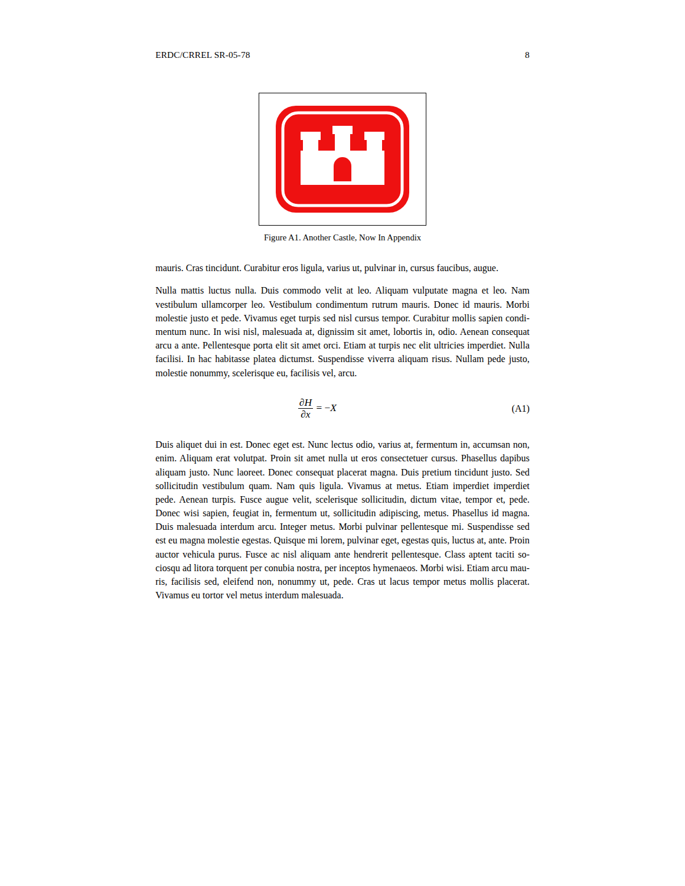ERDC/CRREL SR-05-78 8
Figure A1. Another Castle, Now In Appendix
mauris. Cras tincidunt. Curabitur eros ligula, varius ut, pulvinar in, cursus faucibus, augue.
Nulla mattis luctus nulla. Duis commodo velit at leo. Aliquam vulputate magna et leo. Nam vestibulum ullamcorper leo. Vestibulum condimentum rutrum mauris. Donec id mauris. Morbi molestie justo et pede. Vivamus eget turpis sed nisl cursus tempor. Curabitur mollis sapien condimentum nunc. In wisi nisl, malesuada at, dignissim sit amet, lobortis in, odio. Aenean consequat arcu a ante. Pellentesque porta elit sit amet orci. Etiam at turpis nec elit ultricies imperdiet. Nulla facilisi. In hac habitasse platea dictumst. Suspendisse viverra aliquam risus. Nullam pede justo, molestie nonummy, scelerisque eu, facilisis vel, arcu.
∂H ∂x = −X
(A1)
Duis aliquet dui in est. Donec eget est. Nunc lectus odio, varius at, fermentum in, accumsan non, enim. Aliquam erat volutpat. Proin sit amet nulla ut eros consectetuer cursus. Phasellus dapibus aliquam justo. Nunc laoreet. Donec consequat placerat magna. Duis pretium tincidunt justo. Sed sollicitudin vestibulum quam. Nam quis ligula. Vivamus at metus. Etiam imperdiet imperdiet pede. Aenean turpis. Fusce augue velit, scelerisque sollicitudin, dictum vitae, tempor et, pede. Donec wisi sapien, feugiat in, fermentum ut, sollicitudin adipiscing, metus. Phasellus id magna. Duis malesuada interdum arcu. Integer metus. Morbi pulvinar pellentesque mi. Suspendisse sed est eu magna molestie egestas. Quisque mi lorem, pulvinar eget, egestas quis, luctus at, ante. Proin auctor vehicula purus. Fusce ac nisl aliquam ante hendrerit pellentesque. Class aptent taciti sociosqu ad litora torquent per conubia nostra, per inceptos hymenaeos. Morbi wisi. Etiam arcu mauris, facilisis sed, eleifend non, nonummy ut, pede. Cras ut lacus tempor metus mollis placerat. Vivamus eu tortor vel metus interdum malesuada.